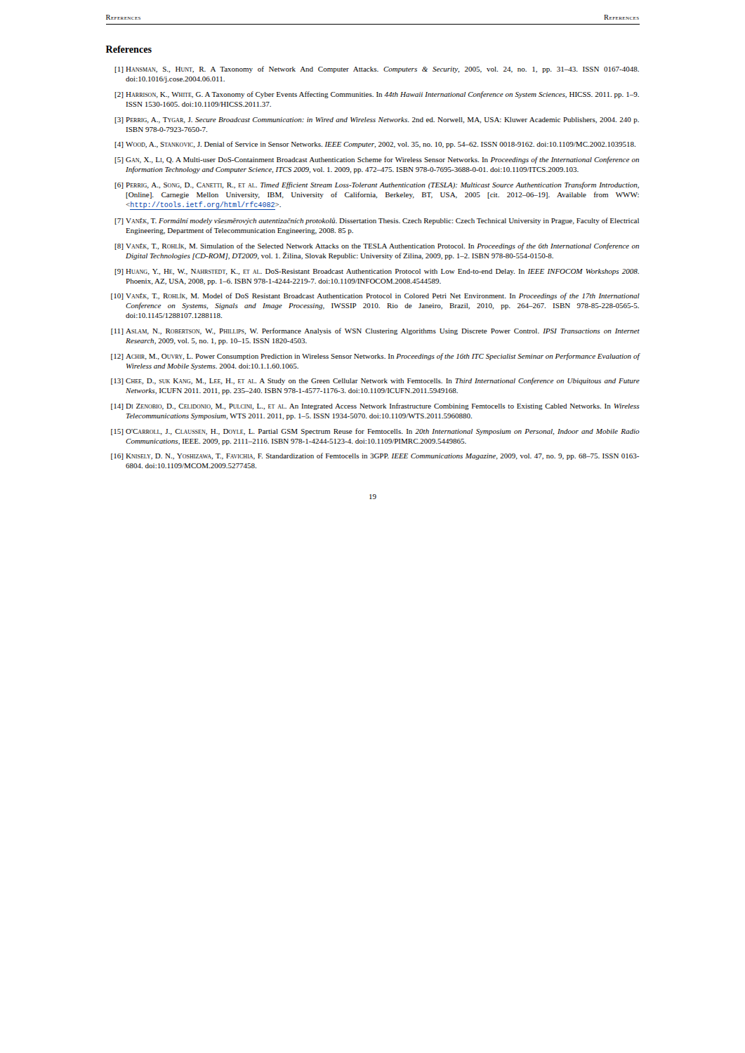References References
References
Hansman, S., Hunt, R. A Taxonomy of Network And Computer Attacks. Computers & Security, 2005, vol. 24, no. 1, pp. 31–43. ISSN 0167-4048. doi:10.1016/j.cose.2004.06.011.
Harrison, K., White, G. A Taxonomy of Cyber Events Affecting Communities. In 44th Hawaii International Conference on System Sciences, HICSS. 2011. pp. 1–9. ISSN 1530-1605. doi:10.1109/HICSS.2011.37.
Perrig, A., Tygar, J. Secure Broadcast Communication: in Wired and Wireless Networks. 2nd ed. Norwell, MA, USA: Kluwer Academic Publishers, 2004. 240 p. ISBN 978-0-7923-7650-7.
Wood, A., Stankovic, J. Denial of Service in Sensor Networks. IEEE Computer, 2002, vol. 35, no. 10, pp. 54–62. ISSN 0018-9162. doi:10.1109/MC.2002.1039518.
Gan, X., Li, Q. A Multi-user DoS-Containment Broadcast Authentication Scheme for Wireless Sensor Networks. In Proceedings of the International Conference on Information Technology and Computer Science, ITCS 2009, vol. 1. 2009, pp. 472–475. ISBN 978-0-7695-3688-0-01. doi:10.1109/ITCS.2009.103.
Perrig, A., Song, D., Canetti, R., et al. Timed Efficient Stream Loss-Tolerant Authentication (TESLA): Multicast Source Authentication Transform Introduction, [Online]. Carnegie Mellon University, IBM, University of California, Berkeley, BT, USA, 2005 [cit. 2012–06–19]. Available from WWW: <http://tools.ietf.org/html/rfc4082>.
Vaněk, T. Formální modely všesměrových autentizačních protokolů. Dissertation Thesis. Czech Republic: Czech Technical University in Prague, Faculty of Electrical Engineering, Department of Telecommunication Engineering, 2008. 85 p.
Vaněk, T., Rohlík, M. Simulation of the Selected Network Attacks on the TESLA Authentication Protocol. In Proceedings of the 6th International Conference on Digital Technologies [CD-ROM], DT2009, vol. 1. Žilina, Slovak Republic: University of Zilina, 2009, pp. 1–2. ISBN 978-80-554-0150-8.
Huang, Y., He, W., Nahrstedt, K., et al. DoS-Resistant Broadcast Authentication Protocol with Low End-to-end Delay. In IEEE INFOCOM Workshops 2008. Phoenix, AZ, USA, 2008, pp. 1–6. ISBN 978-1-4244-2219-7. doi:10.1109/INFOCOM.2008.4544589.
Vaněk, T., Rohlík, M. Model of DoS Resistant Broadcast Authentication Protocol in Colored Petri Net Environment. In Proceedings of the 17th International Conference on Systems, Signals and Image Processing, IWSSIP 2010. Rio de Janeiro, Brazil, 2010, pp. 264–267. ISBN 978-85-228-0565-5. doi:10.1145/1288107.1288118.
Aslam, N., Robertson, W., Phillips, W. Performance Analysis of WSN Clustering Algorithms Using Discrete Power Control. IPSI Transactions on Internet Research, 2009, vol. 5, no. 1, pp. 10–15. ISSN 1820-4503.
Achir, M., Ouvry, L. Power Consumption Prediction in Wireless Sensor Networks. In Proceedings of the 16th ITC Specialist Seminar on Performance Evaluation of Wireless and Mobile Systems. 2004. doi:10.1.1.60.1065.
Chee, D., suk Kang, M., Lee, H., et al. A Study on the Green Cellular Network with Femtocells. In Third International Conference on Ubiquitous and Future Networks, ICUFN 2011. 2011, pp. 235–240. ISBN 978-1-4577-1176-3. doi:10.1109/ICUFN.2011.5949168.
Di Zenobio, D., Celidonio, M., Pulcini, L., et al. An Integrated Access Network Infrastructure Combining Femtocells to Existing Cabled Networks. In Wireless Telecommunications Symposium, WTS 2011. 2011, pp. 1–5. ISSN 1934-5070. doi:10.1109/WTS.2011.5960880.
O'Carroll, J., Claussen, H., Doyle, L. Partial GSM Spectrum Reuse for Femtocells. In 20th International Symposium on Personal, Indoor and Mobile Radio Communications, IEEE. 2009, pp. 2111–2116. ISBN 978-1-4244-5123-4. doi:10.1109/PIMRC.2009.5449865.
Knisely, D. N., Yoshizawa, T., Favichia, F. Standardization of Femtocells in 3GPP. IEEE Communications Magazine, 2009, vol. 47, no. 9, pp. 68–75. ISSN 0163-6804. doi:10.1109/MCOM.2009.5277458.
19